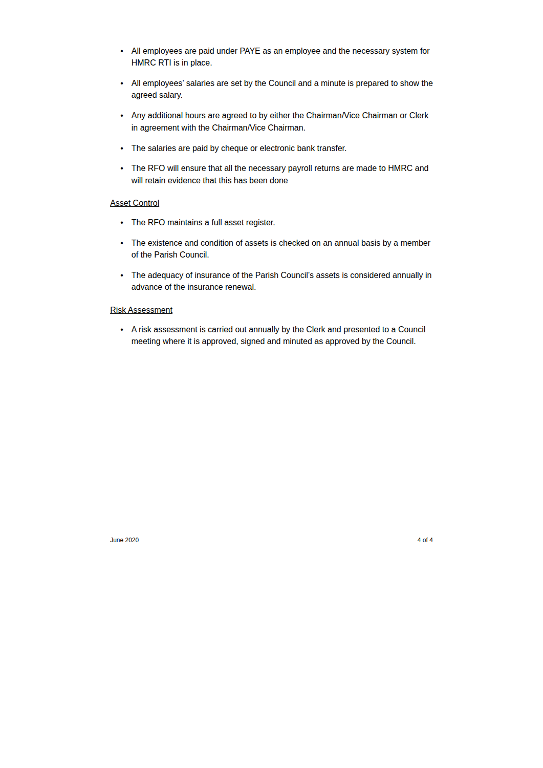All employees are paid under PAYE as an employee and the necessary system for HMRC RTI is in place.
All employees’ salaries are set by the Council and a minute is prepared to show the agreed salary.
Any additional hours are agreed to by either the Chairman/Vice Chairman or Clerk in agreement with the Chairman/Vice Chairman.
The salaries are paid by cheque or electronic bank transfer.
The RFO will ensure that all the necessary payroll returns are made to HMRC and will retain evidence that this has been done
Asset Control
The RFO maintains a full asset register.
The existence and condition of assets is checked on an annual basis by a member of the Parish Council.
The adequacy of insurance of the Parish Council’s assets is considered annually in advance of the insurance renewal.
Risk Assessment
A risk assessment is carried out annually by the Clerk and presented to a Council meeting where it is approved, signed and minuted as approved by the Council.
June 2020 4 of 4